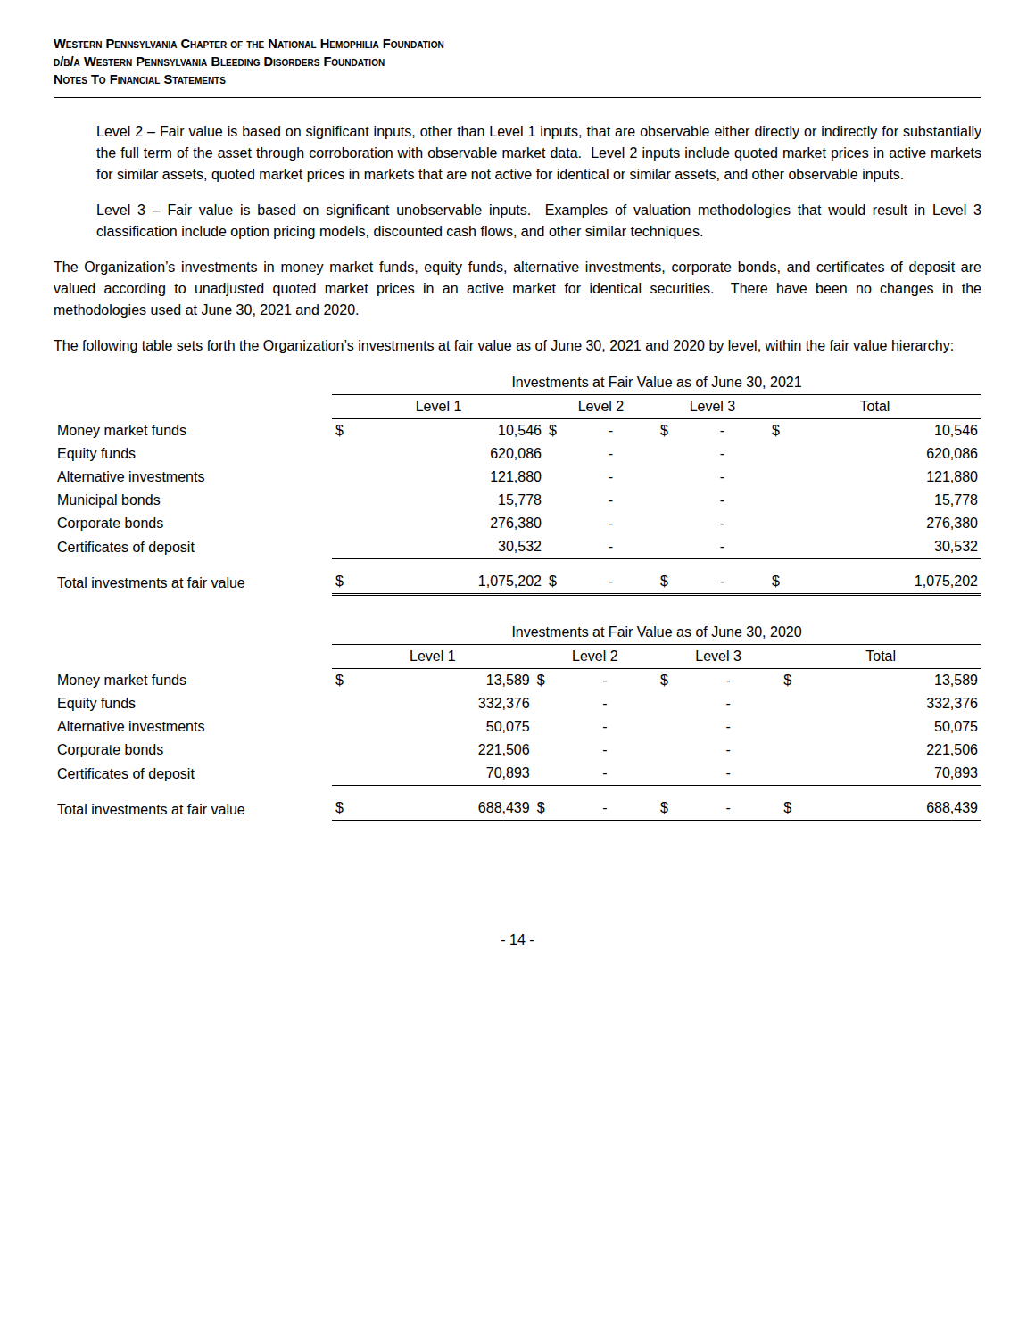Western Pennsylvania Chapter of the National Hemophilia Foundation
d/b/a Western Pennsylvania Bleeding Disorders Foundation
Notes To Financial Statements
Level 2 – Fair value is based on significant inputs, other than Level 1 inputs, that are observable either directly or indirectly for substantially the full term of the asset through corroboration with observable market data. Level 2 inputs include quoted market prices in active markets for similar assets, quoted market prices in markets that are not active for identical or similar assets, and other observable inputs.
Level 3 – Fair value is based on significant unobservable inputs. Examples of valuation methodologies that would result in Level 3 classification include option pricing models, discounted cash flows, and other similar techniques.
The Organization’s investments in money market funds, equity funds, alternative investments, corporate bonds, and certificates of deposit are valued according to unadjusted quoted market prices in an active market for identical securities. There have been no changes in the methodologies used at June 30, 2021 and 2020.
The following table sets forth the Organization’s investments at fair value as of June 30, 2021 and 2020 by level, within the fair value hierarchy:
| | Investments at Fair Value as of June 30, 2021 |
| | Level 1 | Level 2 | Level 3 | Total |
| Money market funds | $ | 10,546 | $ | - | $ | - | $ | 10,546 |
| Equity funds | | 620,086 | | - | | - | | 620,086 |
| Alternative investments | | 121,880 | | - | | - | | 121,880 |
| Municipal bonds | | 15,778 | | - | | - | | 15,778 |
| Corporate bonds | | 276,380 | | - | | - | | 276,380 |
| Certificates of deposit | | 30,532 | | - | | - | | 30,532 |
| Total investments at fair value | $ | 1,075,202 | $ | - | $ | - | $ | 1,075,202 |
| | Investments at Fair Value as of June 30, 2020 |
| | Level 1 | Level 2 | Level 3 | Total |
| Money market funds | $ | 13,589 | $ | - | $ | - | $ | 13,589 |
| Equity funds | | 332,376 | | - | | - | | 332,376 |
| Alternative investments | | 50,075 | | - | | - | | 50,075 |
| Corporate bonds | | 221,506 | | - | | - | | 221,506 |
| Certificates of deposit | | 70,893 | | - | | - | | 70,893 |
| Total investments at fair value | $ | 688,439 | $ | - | $ | - | $ | 688,439 |
- 14 -